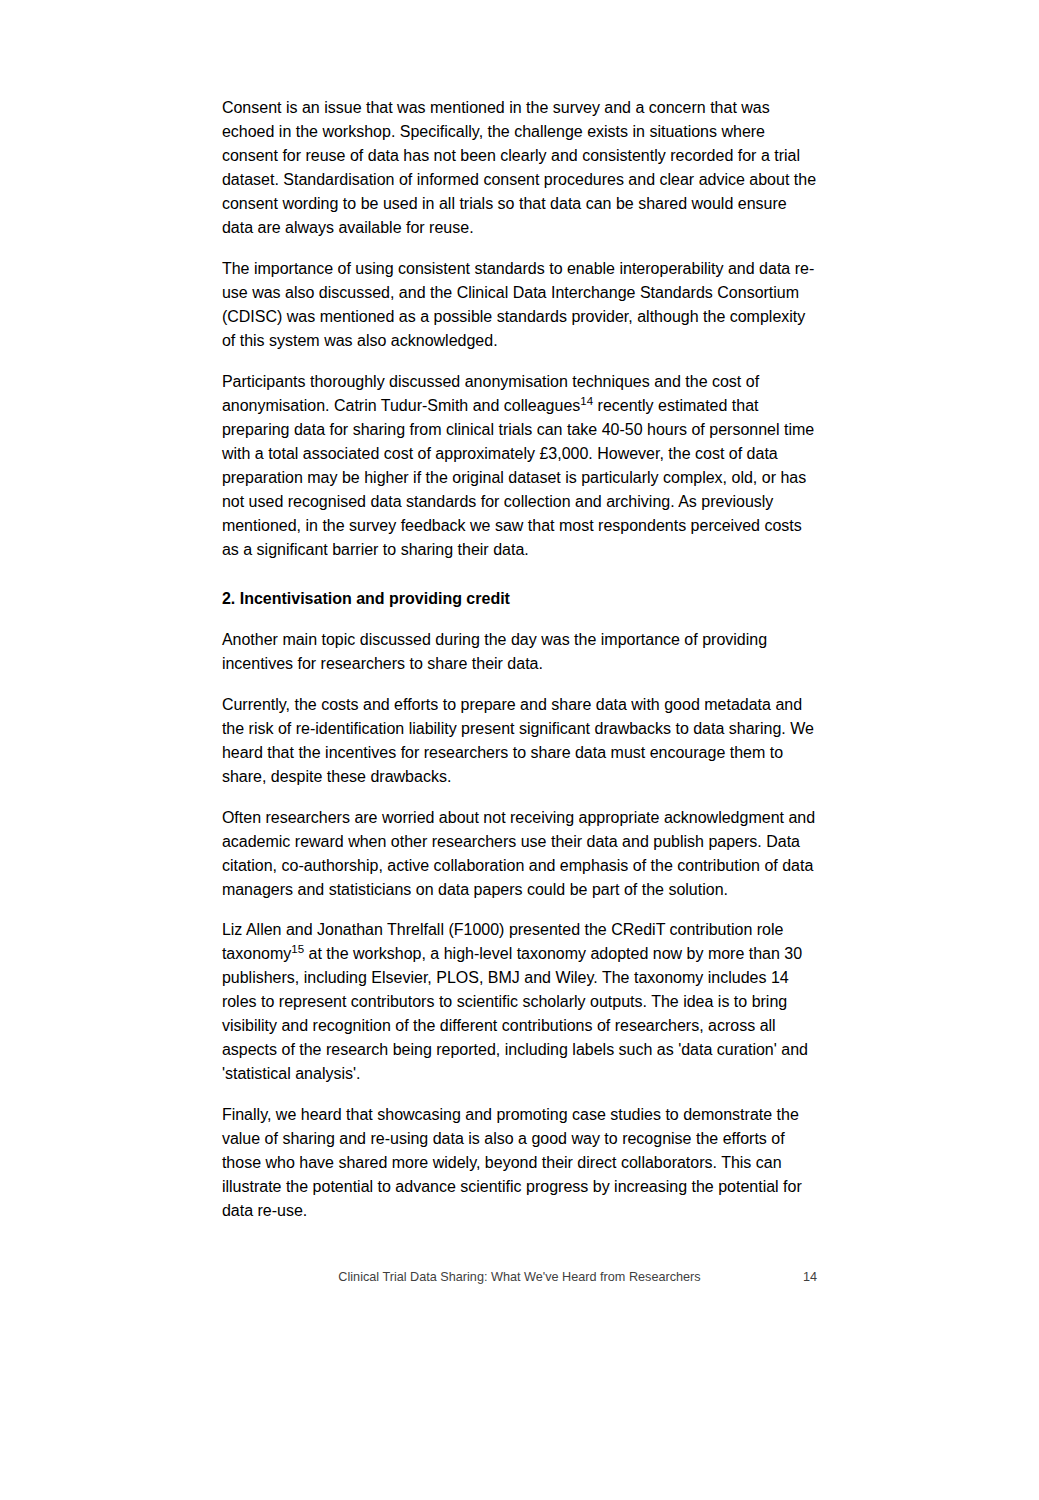Consent is an issue that was mentioned in the survey and a concern that was echoed in the workshop. Specifically, the challenge exists in situations where consent for reuse of data has not been clearly and consistently recorded for a trial dataset. Standardisation of informed consent procedures and clear advice about the consent wording to be used in all trials so that data can be shared would ensure data are always available for reuse.
The importance of using consistent standards to enable interoperability and data re-use was also discussed, and the Clinical Data Interchange Standards Consortium (CDISC) was mentioned as a possible standards provider, although the complexity of this system was also acknowledged.
Participants thoroughly discussed anonymisation techniques and the cost of anonymisation. Catrin Tudur-Smith and colleagues14 recently estimated that preparing data for sharing from clinical trials can take 40-50 hours of personnel time with a total associated cost of approximately £3,000. However, the cost of data preparation may be higher if the original dataset is particularly complex, old, or has not used recognised data standards for collection and archiving. As previously mentioned, in the survey feedback we saw that most respondents perceived costs as a significant barrier to sharing their data.
2. Incentivisation and providing credit
Another main topic discussed during the day was the importance of providing incentives for researchers to share their data.
Currently, the costs and efforts to prepare and share data with good metadata and the risk of re-identification liability present significant drawbacks to data sharing. We heard that the incentives for researchers to share data must encourage them to share, despite these drawbacks.
Often researchers are worried about not receiving appropriate acknowledgment and academic reward when other researchers use their data and publish papers. Data citation, co-authorship, active collaboration and emphasis of the contribution of data managers and statisticians on data papers could be part of the solution.
Liz Allen and Jonathan Threlfall (F1000) presented the CRediT contribution role taxonomy15 at the workshop, a high-level taxonomy adopted now by more than 30 publishers, including Elsevier, PLOS, BMJ and Wiley. The taxonomy includes 14 roles to represent contributors to scientific scholarly outputs. The idea is to bring visibility and recognition of the different contributions of researchers, across all aspects of the research being reported, including labels such as 'data curation' and 'statistical analysis'.
Finally, we heard that showcasing and promoting case studies to demonstrate the value of sharing and re-using data is also a good way to recognise the efforts of those who have shared more widely, beyond their direct collaborators. This can illustrate the potential to advance scientific progress by increasing the potential for data re-use.
Clinical Trial Data Sharing: What We've Heard from Researchers 14